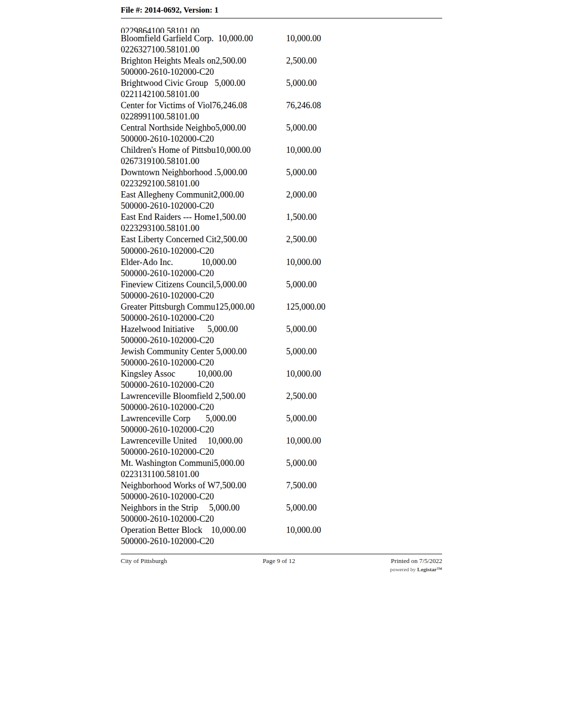File #: 2014-0692, Version: 1
| 0229864100.58101.00 | |
| Bloomfield Garfield Corp. 10,000.00 | 10,000.00 |
| 0226327100.58101.00 | |
| Brighton Heights Meals on2,500.00 | 2,500.00 |
| 500000-2610-102000-C20 | |
| Brightwood Civic Group 5,000.00 | 5,000.00 |
| 0221142100.58101.00 | |
| Center for Victims of Viol​76,246.08 | 76,246.08 |
| 0228991100.58101.00 | |
| Central Northside Neighbo5,000.00 | 5,000.00 |
| 500000-2610-102000-C20 | |
| Children's Home of Pittsbu10,000.00 | 10,000.00 |
| 0267319100.58101.00 | |
| Downtown Neighborhood .5,000.00 | 5,000.00 |
| 0223292100.58101.00 | |
| East Allegheny Communit​2,000.00 | 2,000.00 |
| 500000-2610-102000-C20 | |
| East End Raiders --- Home1,500.00 | 1,500.00 |
| 0223293100.58101.00 | |
| East Liberty Concerned Cit2,500.00 | 2,500.00 |
| 500000-2610-102000-C20 | |
| Elder-Ado Inc. 10,000.00 | 10,000.00 |
| 500000-2610-102000-C20 | |
| Fineview Citizens Council,5,000.00 | 5,000.00 |
| 500000-2610-102000-C20 | |
| Greater Pittsburgh Commu125,000.00 | 125,000.00 |
| 500000-2610-102000-C20 | |
| Hazelwood Initiative 5,000.00 | 5,000.00 |
| 500000-2610-102000-C20 | |
| Jewish Community Center 5,000.00 | 5,000.00 |
| 500000-2610-102000-C20 | |
| Kingsley Assoc 10,000.00 | 10,000.00 |
| 500000-2610-102000-C20 | |
| Lawrenceville Bloomfield 2,500.00 | 2,500.00 |
| 500000-2610-102000-C20 | |
| Lawrenceville Corp 5,000.00 | 5,000.00 |
| 500000-2610-102000-C20 | |
| Lawrenceville United 10,000.00 | 10,000.00 |
| 500000-2610-102000-C20 | |
| Mt. Washington Communi5,000.00 | 5,000.00 |
| 0223131100.58101.00 | |
| Neighborhood Works of W7,500.00 | 7,500.00 |
| 500000-2610-102000-C20 | |
| Neighbors in the Strip 5,000.00 | 5,000.00 |
| 500000-2610-102000-C20 | |
| Operation Better Block 10,000.00 | 10,000.00 |
| 500000-2610-102000-C20 | |
City of Pittsburgh
Page 9 of 12
Printed on 7/5/2022
powered by Legistar™